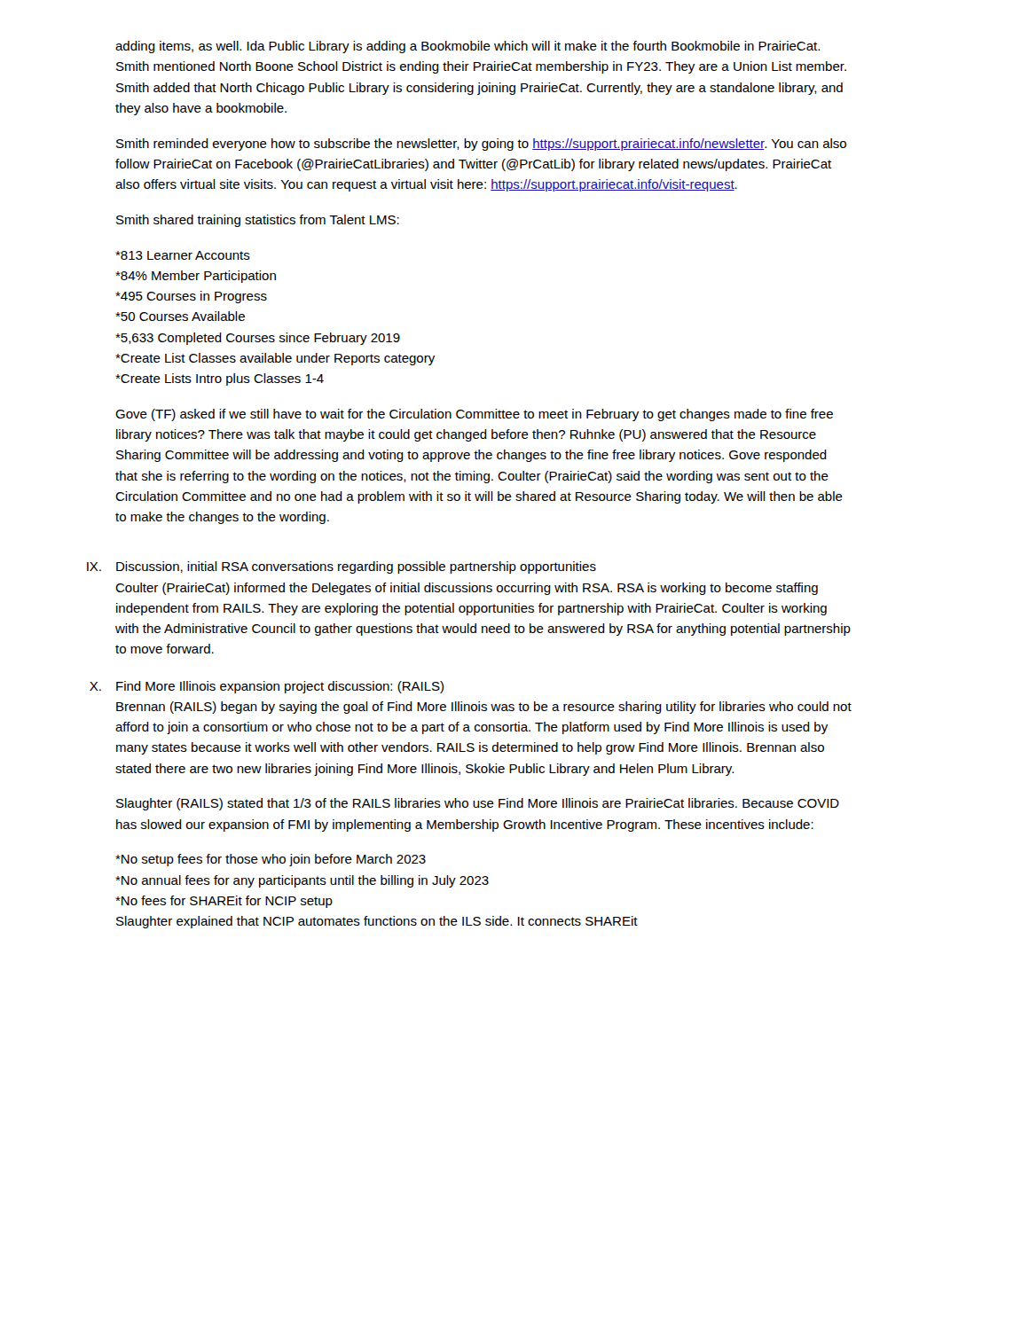adding items, as well. Ida Public Library is adding a Bookmobile which will it make it the fourth Bookmobile in PrairieCat. Smith mentioned North Boone School District is ending their PrairieCat membership in FY23. They are a Union List member. Smith added that North Chicago Public Library is considering joining PrairieCat. Currently, they are a standalone library, and they also have a bookmobile.
Smith reminded everyone how to subscribe the newsletter, by going to https://support.prairiecat.info/newsletter. You can also follow PrairieCat on Facebook (@PrairieCatLibraries) and Twitter (@PrCatLib) for library related news/updates. PrairieCat also offers virtual site visits. You can request a virtual visit here: https://support.prairiecat.info/visit-request.
Smith shared training statistics from Talent LMS:
*813 Learner Accounts
*84% Member Participation
*495 Courses in Progress
*50 Courses Available
*5,633 Completed Courses since February 2019
*Create List Classes available under Reports category
*Create Lists Intro plus Classes 1-4
Gove (TF) asked if we still have to wait for the Circulation Committee to meet in February to get changes made to fine free library notices? There was talk that maybe it could get changed before then? Ruhnke (PU) answered that the Resource Sharing Committee will be addressing and voting to approve the changes to the fine free library notices. Gove responded that she is referring to the wording on the notices, not the timing. Coulter (PrairieCat) said the wording was sent out to the Circulation Committee and no one had a problem with it so it will be shared at Resource Sharing today. We will then be able to make the changes to the wording.
IX. Discussion, initial RSA conversations regarding possible partnership opportunities
Coulter (PrairieCat) informed the Delegates of initial discussions occurring with RSA. RSA is working to become staffing independent from RAILS. They are exploring the potential opportunities for partnership with PrairieCat. Coulter is working with the Administrative Council to gather questions that would need to be answered by RSA for anything potential partnership to move forward.
X. Find More Illinois expansion project discussion: (RAILS)
Brennan (RAILS) began by saying the goal of Find More Illinois was to be a resource sharing utility for libraries who could not afford to join a consortium or who chose not to be a part of a consortia. The platform used by Find More Illinois is used by many states because it works well with other vendors. RAILS is determined to help grow Find More Illinois. Brennan also stated there are two new libraries joining Find More Illinois, Skokie Public Library and Helen Plum Library.
Slaughter (RAILS) stated that 1/3 of the RAILS libraries who use Find More Illinois are PrairieCat libraries. Because COVID has slowed our expansion of FMI by implementing a Membership Growth Incentive Program. These incentives include:
*No setup fees for those who join before March 2023
*No annual fees for any participants until the billing in July 2023
*No fees for SHAREit for NCIP setup
Slaughter explained that NCIP automates functions on the ILS side. It connects SHAREit